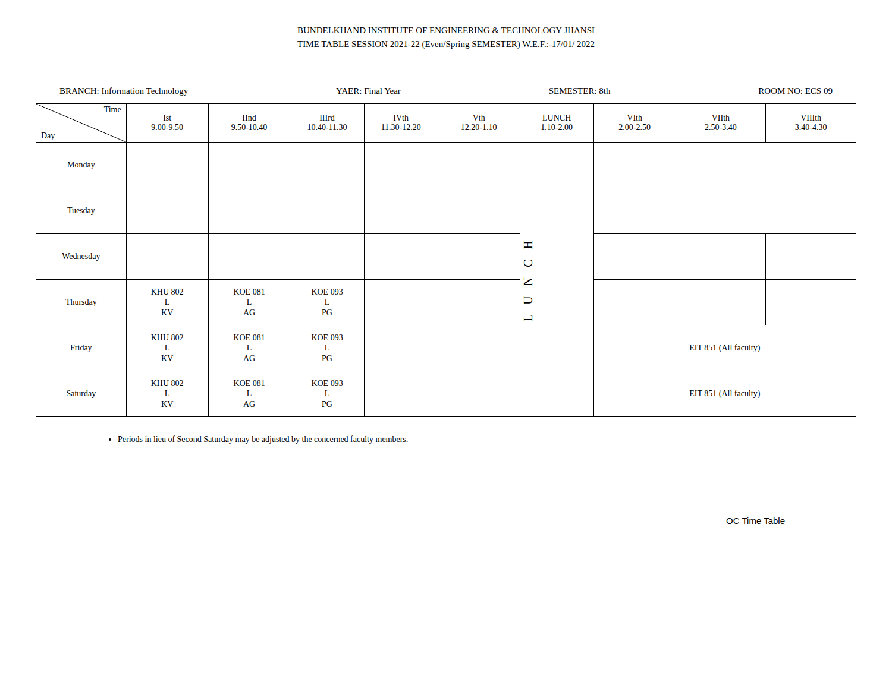BUNDELKHAND INSTITUTE OF ENGINEERING & TECHNOLOGY JHANSI
TIME TABLE SESSION 2021-22 (Even/Spring SEMESTER) W.E.F.:-17/01/ 2022
BRANCH: Information Technology YAER: Final Year SEMESTER: 8th ROOM NO: ECS 09
| Time Day | Ist 9.00-9.50 | IInd 9.50-10.40 | IIIrd 10.40-11.30 | IVth 11.30-12.20 | Vth 12.20-1.10 | LUNCH 1.10-2.00 | VIth 2.00-2.50 | VIIth 2.50-3.40 | VIIIth 3.40-4.30 |
| --- | --- | --- | --- | --- | --- | --- | --- | --- | --- |
| Monday | | | | | | L U N C H | | |
| Tuesday | | | | | | | |
| Wednesday | | | | | | | | |
| Thursday | KHU 802 L KV | KOE 081 L AG | KOE 093 L PG | | | | | |
| Friday | KHU 802 L KV | KOE 081 L AG | KOE 093 L PG | | | EIT 851 (All faculty) |
| Saturday | KHU 802 L KV | KOE 081 L AG | KOE 093 L PG | | | EIT 851 (All faculty) |
Periods in lieu of Second Saturday may be adjusted by the concerned faculty members.
OC Time Table